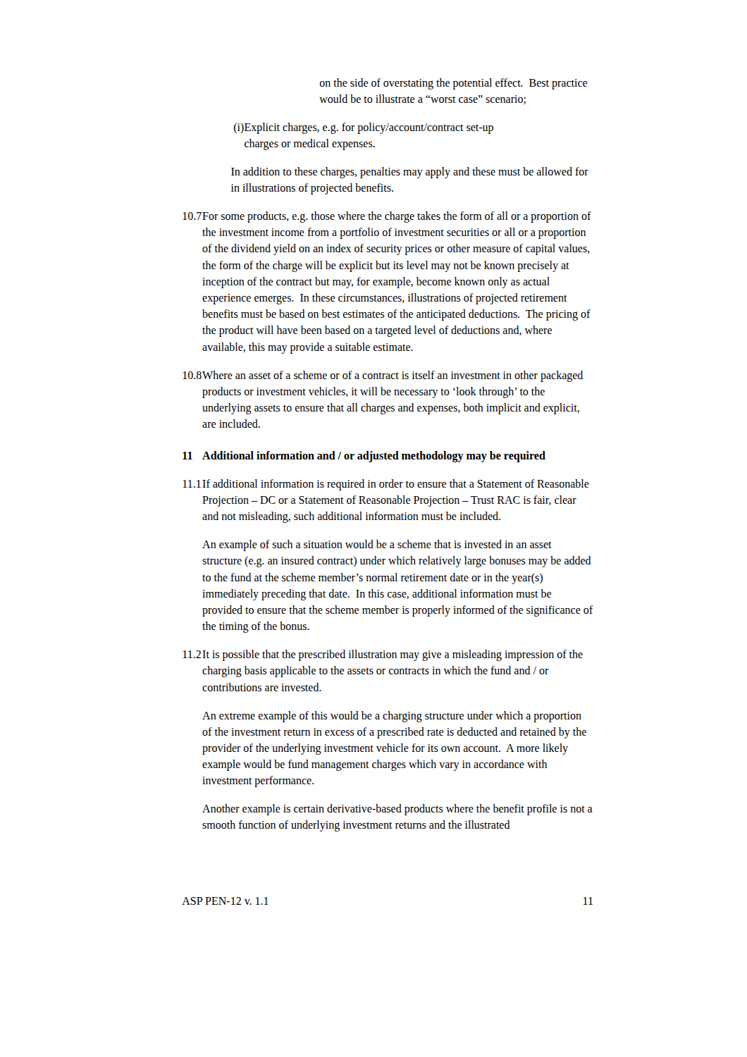on the side of overstating the potential effect. Best practice would be to illustrate a “worst case” scenario;
(i)
Explicit charges, e.g. for policy/account/contract set-up charges or medical expenses.
In addition to these charges, penalties may apply and these must be allowed for in illustrations of projected benefits.
10.7
For some products, e.g. those where the charge takes the form of all or a proportion of the investment income from a portfolio of investment securities or all or a proportion of the dividend yield on an index of security prices or other measure of capital values, the form of the charge will be explicit but its level may not be known precisely at inception of the contract but may, for example, become known only as actual experience emerges. In these circumstances, illustrations of projected retirement benefits must be based on best estimates of the anticipated deductions. The pricing of the product will have been based on a targeted level of deductions and, where available, this may provide a suitable estimate.
10.8
Where an asset of a scheme or of a contract is itself an investment in other packaged products or investment vehicles, it will be necessary to ‘look through’ to the underlying assets to ensure that all charges and expenses, both implicit and explicit, are included.
11
Additional information and / or adjusted methodology may be required
11.1
If additional information is required in order to ensure that a Statement of Reasonable Projection – DC or a Statement of Reasonable Projection – Trust RAC is fair, clear and not misleading, such additional information must be included.
An example of such a situation would be a scheme that is invested in an asset structure (e.g. an insured contract) under which relatively large bonuses may be added to the fund at the scheme member’s normal retirement date or in the year(s) immediately preceding that date. In this case, additional information must be provided to ensure that the scheme member is properly informed of the significance of the timing of the bonus.
11.2
It is possible that the prescribed illustration may give a misleading impression of the charging basis applicable to the assets or contracts in which the fund and / or contributions are invested.
An extreme example of this would be a charging structure under which a proportion of the investment return in excess of a prescribed rate is deducted and retained by the provider of the underlying investment vehicle for its own account. A more likely example would be fund management charges which vary in accordance with investment performance.
Another example is certain derivative-based products where the benefit profile is not a smooth function of underlying investment returns and the illustrated
ASP PEN-12 v. 1.1
11